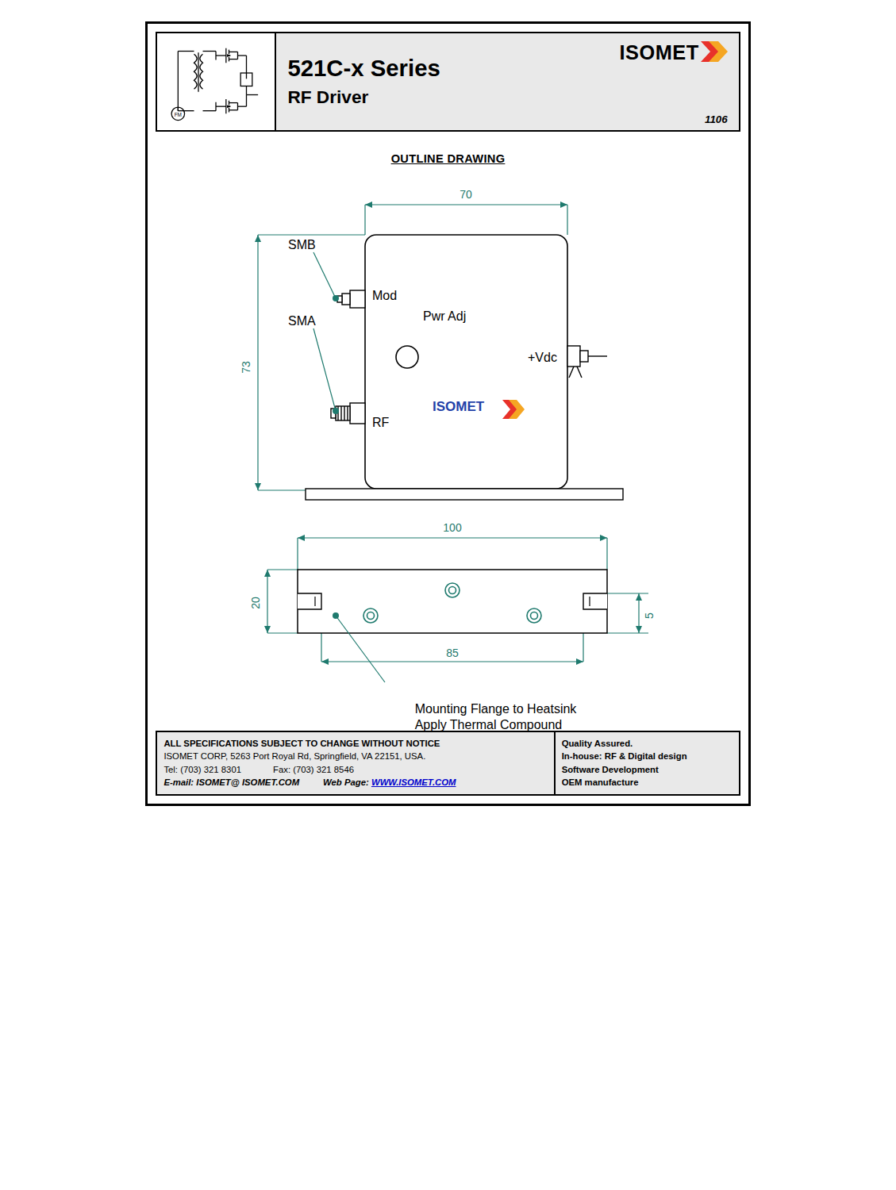FM
521C-x Series
RF Driver
ISOMET
1106
OUTLINE DRAWING
70 73 ISOMET SMB SMA Mod RF Pwr Adj +Vdc 100 20 5 85
Mounting Flange to Heatsink
Apply Thermal Compound
Max. Temp 70deg C
Dimensions : mm
ALL SPECIFICATIONS SUBJECT TO CHANGE WITHOUT NOTICE
ISOMET CORP, 5263 Port Royal Rd, Springfield, VA 22151, USA.
Tel: (703) 321 8301 Fax: (703) 321 8546
E-mail: ISOMET@ ISOMET.COM Web Page: WWW.ISOMET.COM
Quality Assured.
In-house: RF & Digital design
Software Development
OEM manufacture